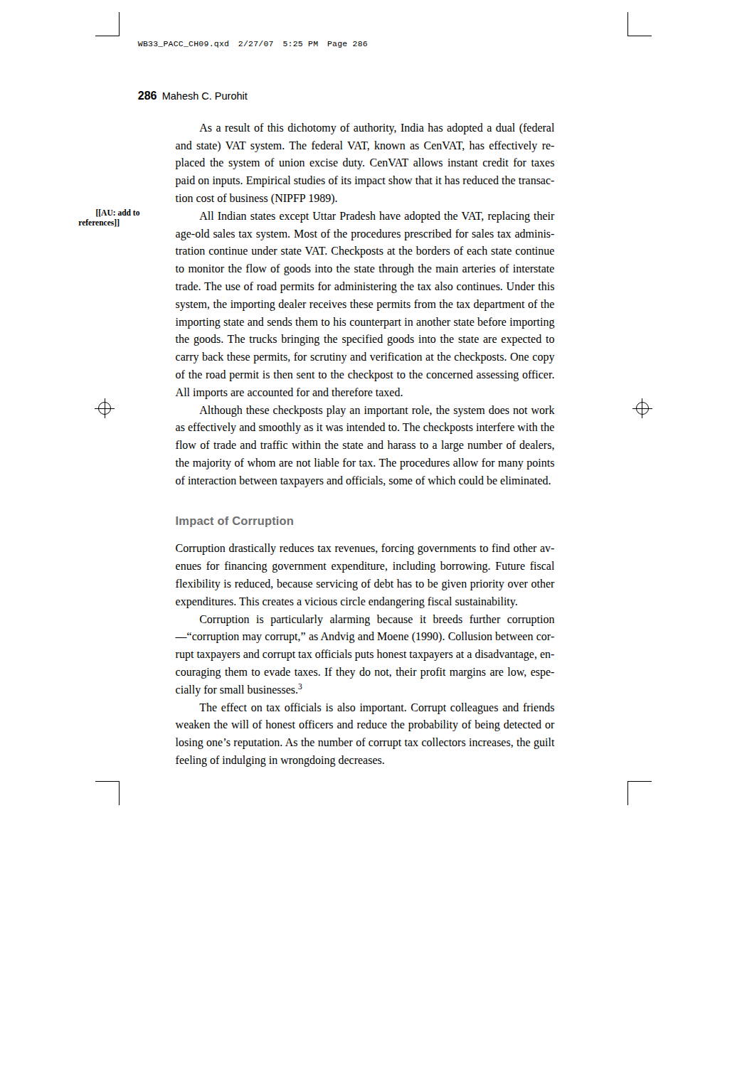WB33_PACC_CH09.qxd 2/27/07 5:25 PM Page 286
286 Mahesh C. Purohit
As a result of this dichotomy of authority, India has adopted a dual (federal and state) VAT system. The federal VAT, known as CenVAT, has effectively replaced the system of union excise duty. CenVAT allows instant credit for taxes paid on inputs. Empirical studies of its impact show that it has reduced the transaction cost of business (NIPFP 1989).
[[AU: add to references]]
All Indian states except Uttar Pradesh have adopted the VAT, replacing their age-old sales tax system. Most of the procedures prescribed for sales tax administration continue under state VAT. Checkposts at the borders of each state continue to monitor the flow of goods into the state through the main arteries of interstate trade. The use of road permits for administering the tax also continues. Under this system, the importing dealer receives these permits from the tax department of the importing state and sends them to his counterpart in another state before importing the goods. The trucks bringing the specified goods into the state are expected to carry back these permits, for scrutiny and verification at the checkposts. One copy of the road permit is then sent to the checkpost to the concerned assessing officer. All imports are accounted for and therefore taxed.
Although these checkposts play an important role, the system does not work as effectively and smoothly as it was intended to. The checkposts interfere with the flow of trade and traffic within the state and harass to a large number of dealers, the majority of whom are not liable for tax. The procedures allow for many points of interaction between taxpayers and officials, some of which could be eliminated.
Impact of Corruption
Corruption drastically reduces tax revenues, forcing governments to find other avenues for financing government expenditure, including borrowing. Future fiscal flexibility is reduced, because servicing of debt has to be given priority over other expenditures. This creates a vicious circle endangering fiscal sustainability.
Corruption is particularly alarming because it breeds further corruption—“corruption may corrupt,” as Andvig and Moene (1990). Collusion between corrupt taxpayers and corrupt tax officials puts honest taxpayers at a disadvantage, encouraging them to evade taxes. If they do not, their profit margins are low, especially for small businesses.3
The effect on tax officials is also important. Corrupt colleagues and friends weaken the will of honest officers and reduce the probability of being detected or losing one’s reputation. As the number of corrupt tax collectors increases, the guilt feeling of indulging in wrongdoing decreases.